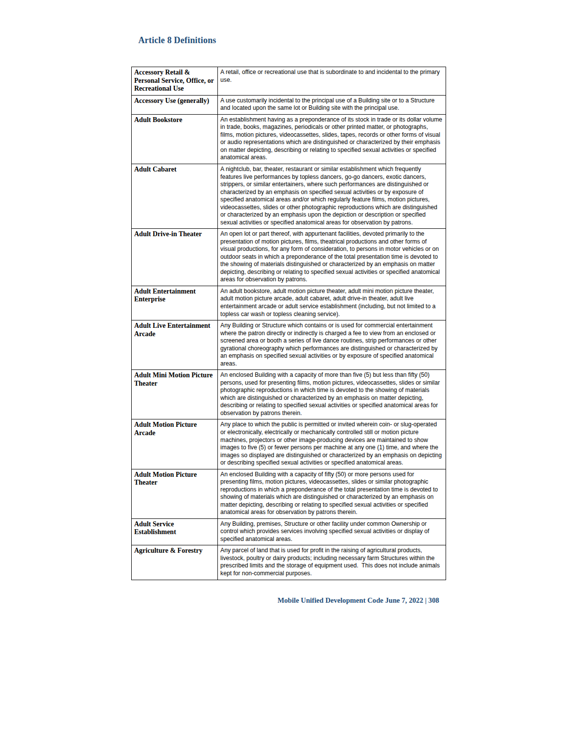Article 8 Definitions
| Accessory Retail & Personal Service, Office, or Recreational Use | A retail, office or recreational use that is subordinate to and incidental to the primary use. |
| Accessory Use (generally) | A use customarily incidental to the principal use of a Building site or to a Structure and located upon the same lot or Building site with the principal use. |
| Adult Bookstore | An establishment having as a preponderance of its stock in trade or its dollar volume in trade, books, magazines, periodicals or other printed matter, or photographs, films, motion pictures, videocassettes, slides, tapes, records or other forms of visual or audio representations which are distinguished or characterized by their emphasis on matter depicting, describing or relating to specified sexual activities or specified anatomical areas. |
| Adult Cabaret | A nightclub, bar, theater, restaurant or similar establishment which frequently features live performances by topless dancers, go-go dancers, exotic dancers, strippers, or similar entertainers, where such performances are distinguished or characterized by an emphasis on specified sexual activities or by exposure of specified anatomical areas and/or which regularly feature films, motion pictures, videocassettes, slides or other photographic reproductions which are distinguished or characterized by an emphasis upon the depiction or description or specified sexual activities or specified anatomical areas for observation by patrons. |
| Adult Drive-in Theater | An open lot or part thereof, with appurtenant facilities, devoted primarily to the presentation of motion pictures, films, theatrical productions and other forms of visual productions, for any form of consideration, to persons in motor vehicles or on outdoor seats in which a preponderance of the total presentation time is devoted to the showing of materials distinguished or characterized by an emphasis on matter depicting, describing or relating to specified sexual activities or specified anatomical areas for observation by patrons. |
| Adult Entertainment Enterprise | An adult bookstore, adult motion picture theater, adult mini motion picture theater, adult motion picture arcade, adult cabaret, adult drive-in theater, adult live entertainment arcade or adult service establishment (including, but not limited to a topless car wash or topless cleaning service). |
| Adult Live Entertainment Arcade | Any Building or Structure which contains or is used for commercial entertainment where the patron directly or indirectly is charged a fee to view from an enclosed or screened area or booth a series of live dance routines, strip performances or other gyrational choreography which performances are distinguished or characterized by an emphasis on specified sexual activities or by exposure of specified anatomical areas. |
| Adult Mini Motion Picture Theater | An enclosed Building with a capacity of more than five (5) but less than fifty (50) persons, used for presenting films, motion pictures, videocassettes, slides or similar photographic reproductions in which time is devoted to the showing of materials which are distinguished or characterized by an emphasis on matter depicting, describing or relating to specified sexual activities or specified anatomical areas for observation by patrons therein. |
| Adult Motion Picture Arcade | Any place to which the public is permitted or invited wherein coin- or slug-operated or electronically, electrically or mechanically controlled still or motion picture machines, projectors or other image-producing devices are maintained to show images to five (5) or fewer persons per machine at any one (1) time, and where the images so displayed are distinguished or characterized by an emphasis on depicting or describing specified sexual activities or specified anatomical areas. |
| Adult Motion Picture Theater | An enclosed Building with a capacity of fifty (50) or more persons used for presenting films, motion pictures, videocassettes, slides or similar photographic reproductions in which a preponderance of the total presentation time is devoted to showing of materials which are distinguished or characterized by an emphasis on matter depicting, describing or relating to specified sexual activities or specified anatomical areas for observation by patrons therein. |
| Adult Service Establishment | Any Building, premises, Structure or other facility under common Ownership or control which provides services involving specified sexual activities or display of specified anatomical areas. |
| Agriculture & Forestry | Any parcel of land that is used for profit in the raising of agricultural products, livestock, poultry or dairy products; including necessary farm Structures within the prescribed limits and the storage of equipment used. This does not include animals kept for non-commercial purposes. |
Mobile Unified Development Code June 7, 2022 | 308